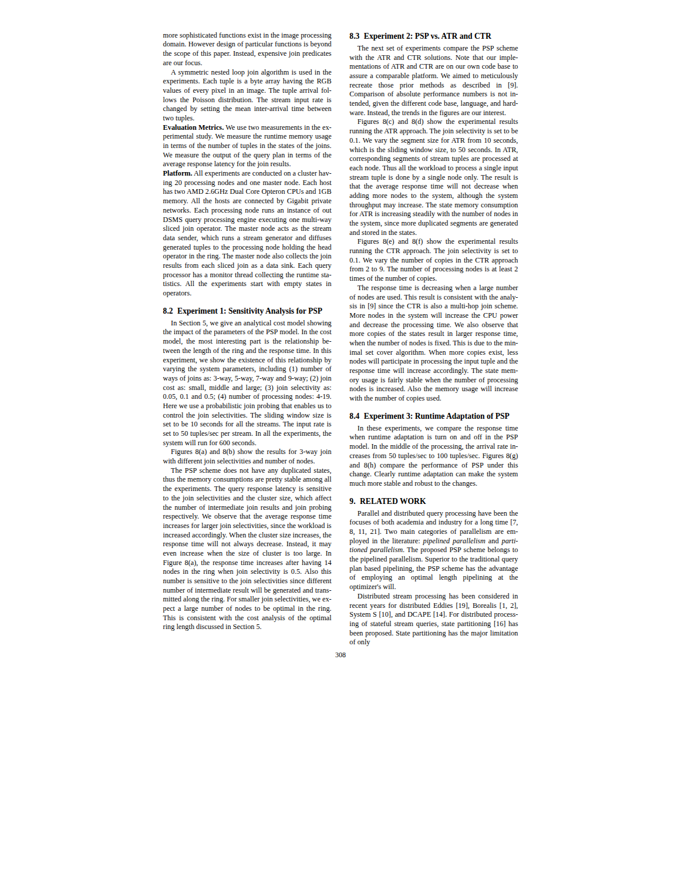more sophisticated functions exist in the image processing domain. However design of particular functions is beyond the scope of this paper. Instead, expensive join predicates are our focus.
A symmetric nested loop join algorithm is used in the experiments. Each tuple is a byte array having the RGB values of every pixel in an image. The tuple arrival follows the Poisson distribution. The stream input rate is changed by setting the mean inter-arrival time between two tuples.
Evaluation Metrics. We use two measurements in the experimental study. We measure the runtime memory usage in terms of the number of tuples in the states of the joins. We measure the output of the query plan in terms of the average response latency for the join results.
Platform. All experiments are conducted on a cluster having 20 processing nodes and one master node. Each host has two AMD 2.6GHz Dual Core Opteron CPUs and 1GB memory. All the hosts are connected by Gigabit private networks. Each processing node runs an instance of out DSMS query processing engine executing one multi-way sliced join operator. The master node acts as the stream data sender, which runs a stream generator and diffuses generated tuples to the processing node holding the head operator in the ring. The master node also collects the join results from each sliced join as a data sink. Each query processor has a monitor thread collecting the runtime statistics. All the experiments start with empty states in operators.
8.2 Experiment 1: Sensitivity Analysis for PSP
In Section 5, we give an analytical cost model showing the impact of the parameters of the PSP model. In the cost model, the most interesting part is the relationship between the length of the ring and the response time. In this experiment, we show the existence of this relationship by varying the system parameters, including (1) number of ways of joins as: 3-way, 5-way, 7-way and 9-way; (2) join cost as: small, middle and large; (3) join selectivity as: 0.05, 0.1 and 0.5; (4) number of processing nodes: 4-19. Here we use a probabilistic join probing that enables us to control the join selectivities. The sliding window size is set to be 10 seconds for all the streams. The input rate is set to 50 tuples/sec per stream. In all the experiments, the system will run for 600 seconds.
Figures 8(a) and 8(b) show the results for 3-way join with different join selectivities and number of nodes.
The PSP scheme does not have any duplicated states, thus the memory consumptions are pretty stable among all the experiments. The query response latency is sensitive to the join selectivities and the cluster size, which affect the number of intermediate join results and join probing respectively. We observe that the average response time increases for larger join selectivities, since the workload is increased accordingly. When the cluster size increases, the response time will not always decrease. Instead, it may even increase when the size of cluster is too large. In Figure 8(a), the response time increases after having 14 nodes in the ring when join selectivity is 0.5. Also this number is sensitive to the join selectivities since different number of intermediate result will be generated and transmitted along the ring. For smaller join selectivities, we expect a large number of nodes to be optimal in the ring. This is consistent with the cost analysis of the optimal ring length discussed in Section 5.
8.3 Experiment 2: PSP vs. ATR and CTR
The next set of experiments compare the PSP scheme with the ATR and CTR solutions. Note that our implementations of ATR and CTR are on our own code base to assure a comparable platform. We aimed to meticulously recreate those prior methods as described in [9]. Comparison of absolute performance numbers is not intended, given the different code base, language, and hardware. Instead, the trends in the figures are our interest.
Figures 8(c) and 8(d) show the experimental results running the ATR approach. The join selectivity is set to be 0.1. We vary the segment size for ATR from 10 seconds, which is the sliding window size, to 50 seconds. In ATR, corresponding segments of stream tuples are processed at each node. Thus all the workload to process a single input stream tuple is done by a single node only. The result is that the average response time will not decrease when adding more nodes to the system, although the system throughput may increase. The state memory consumption for ATR is increasing steadily with the number of nodes in the system, since more duplicated segments are generated and stored in the states.
Figures 8(e) and 8(f) show the experimental results running the CTR approach. The join selectivity is set to 0.1. We vary the number of copies in the CTR approach from 2 to 9. The number of processing nodes is at least 2 times of the number of copies.
The response time is decreasing when a large number of nodes are used. This result is consistent with the analysis in [9] since the CTR is also a multi-hop join scheme. More nodes in the system will increase the CPU power and decrease the processing time. We also observe that more copies of the states result in larger response time, when the number of nodes is fixed. This is due to the minimal set cover algorithm. When more copies exist, less nodes will participate in processing the input tuple and the response time will increase accordingly. The state memory usage is fairly stable when the number of processing nodes is increased. Also the memory usage will increase with the number of copies used.
8.4 Experiment 3: Runtime Adaptation of PSP
In these experiments, we compare the response time when runtime adaptation is turn on and off in the PSP model. In the middle of the processing, the arrival rate increases from 50 tuples/sec to 100 tuples/sec. Figures 8(g) and 8(h) compare the performance of PSP under this change. Clearly runtime adaptation can make the system much more stable and robust to the changes.
9. RELATED WORK
Parallel and distributed query processing have been the focuses of both academia and industry for a long time [7, 8, 11, 21]. Two main categories of parallelism are employed in the literature: pipelined parallelism and partitioned parallelism. The proposed PSP scheme belongs to the pipelined parallelism. Superior to the traditional query plan based pipelining, the PSP scheme has the advantage of employing an optimal length pipelining at the optimizer's will.
Distributed stream processing has been considered in recent years for distributed Eddies [19], Borealis [1, 2], System S [10], and DCAPE [14]. For distributed processing of stateful stream queries, state partitioning [16] has been proposed. State partitioning has the major limitation of only
308